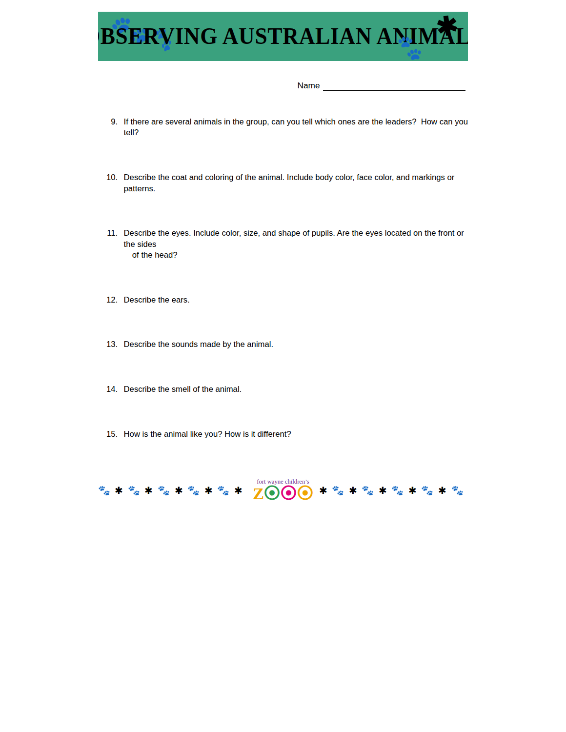🐾 🐾
Observing Australian Animals
✱ 🐾
Name
9. If there are several animals in the group, can you tell which ones are the leaders? How can you tell?
10. Describe the coat and coloring of the animal. Include body color, face color, and markings or patterns.
11. Describe the eyes. Include color, size, and shape of pupils. Are the eyes located on the front or the sidesof the head?
12. Describe the ears.
13. Describe the sounds made by the animal.
14. Describe the smell of the animal.
15. How is the animal like you? How is it different?
🐾 ✱ 🐾 ✱ 🐾 ✱ 🐾 ✱ 🐾 ✱ 🐾 ✱ 🐾 ✱ 🐾 ✱ 🐾 ✱ 🐾 ✱ 🐾 ✱
fort wayne children’s Z⦿⦿⦿
✱ 🐾 ✱ 🐾 ✱ 🐾 ✱ 🐾 ✱ 🐾 ✱ 🐾 ✱ 🐾 ✱ 🐾 ✱ 🐾 ✱ 🐾 ✱ 🐾